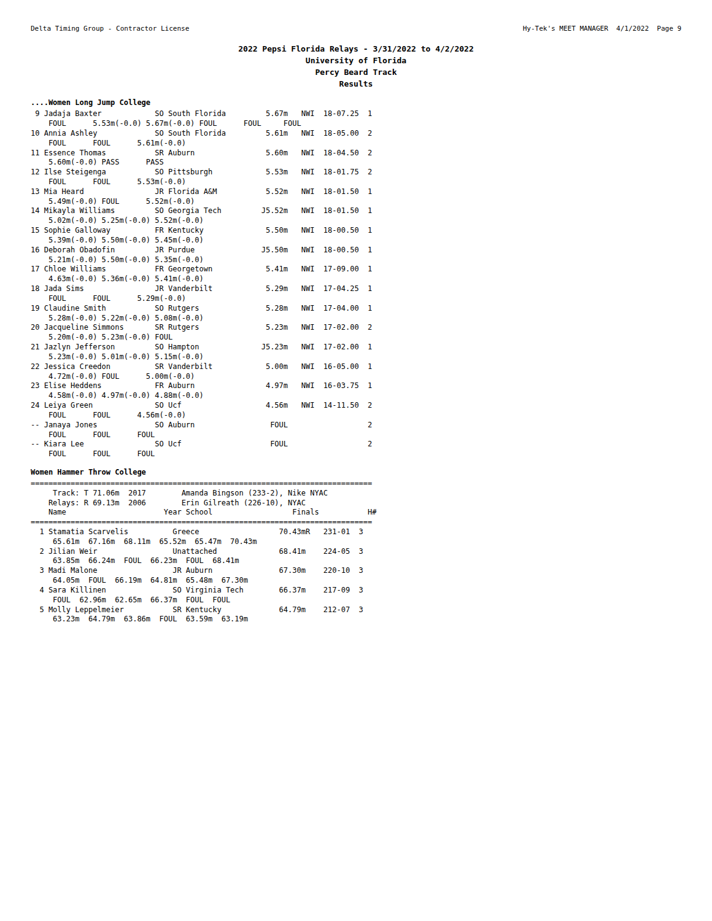Delta Timing Group - Contractor License Hy-Tek's MEET MANAGER 4/1/2022 Page 9
2022 Pepsi Florida Relays - 3/31/2022 to 4/2/2022
University of Florida
Percy Beard Track
Results
....Women Long Jump College
 9 Jadaja Baxter            SO South Florida         5.67m   NWI  18-07.25  1
    FOUL      5.53m(-0.0) 5.67m(-0.0) FOUL      FOUL     FOUL
10 Annia Ashley             SO South Florida         5.61m   NWI  18-05.00  2
    FOUL      FOUL      5.61m(-0.0)
11 Essence Thomas           SR Auburn                5.60m   NWI  18-04.50  2
    5.60m(-0.0) PASS      PASS
12 Ilse Steigenga           SO Pittsburgh            5.53m   NWI  18-01.75  2
    FOUL      FOUL      5.53m(-0.0)
13 Mia Heard                JR Florida A&M           5.52m   NWI  18-01.50  1
    5.49m(-0.0) FOUL      5.52m(-0.0)
14 Mikayla Williams         SO Georgia Tech         J5.52m   NWI  18-01.50  1
    5.02m(-0.0) 5.25m(-0.0) 5.52m(-0.0)
15 Sophie Galloway          FR Kentucky              5.50m   NWI  18-00.50  1
    5.39m(-0.0) 5.50m(-0.0) 5.45m(-0.0)
16 Deborah Obadofin         JR Purdue               J5.50m   NWI  18-00.50  1
    5.21m(-0.0) 5.50m(-0.0) 5.35m(-0.0)
17 Chloe Williams           FR Georgetown            5.41m   NWI  17-09.00  1
    4.63m(-0.0) 5.36m(-0.0) 5.41m(-0.0)
18 Jada Sims                JR Vanderbilt            5.29m   NWI  17-04.25  1
    FOUL      FOUL      5.29m(-0.0)
19 Claudine Smith           SO Rutgers               5.28m   NWI  17-04.00  1
    5.28m(-0.0) 5.22m(-0.0) 5.08m(-0.0)
20 Jacqueline Simmons       SR Rutgers               5.23m   NWI  17-02.00  2
    5.20m(-0.0) 5.23m(-0.0) FOUL
21 Jazlyn Jefferson         SO Hampton              J5.23m   NWI  17-02.00  1
    5.23m(-0.0) 5.01m(-0.0) 5.15m(-0.0)
22 Jessica Creedon          SR Vanderbilt            5.00m   NWI  16-05.00  1
    4.72m(-0.0) FOUL      5.00m(-0.0)
23 Elise Heddens            FR Auburn                4.97m   NWI  16-03.75  1
    4.58m(-0.0) 4.97m(-0.0) 4.88m(-0.0)
24 Leiya Green              SO Ucf                   4.56m   NWI  14-11.50  2
    FOUL      FOUL      4.56m(-0.0)
-- Janaya Jones             SO Auburn                 FOUL                  2
    FOUL      FOUL      FOUL
-- Kiara Lee                SO Ucf                    FOUL                  2
    FOUL      FOUL      FOUL
Women Hammer Throw College
=============================================================================
     Track: T 71.06m  2017        Amanda Bingson (233-2), Nike NYAC
    Relays: R 69.13m  2006        Erin Gilreath (226-10), NYAC
    Name                      Year School                  Finals           H#
=============================================================================
  1 Stamatia Scarvelis          Greece                  70.43mR   231-01  3
     65.61m  67.16m  68.11m  65.52m  65.47m  70.43m
  2 Jilian Weir                 Unattached              68.41m    224-05  3
     63.85m  66.24m  FOUL  66.23m  FOUL  68.41m
  3 Madi Malone                 JR Auburn               67.30m    220-10  3
     64.05m  FOUL  66.19m  64.81m  65.48m  67.30m
  4 Sara Killinen               SO Virginia Tech        66.37m    217-09  3
     FOUL  62.96m  62.65m  66.37m  FOUL  FOUL
  5 Molly Leppelmeier           SR Kentucky             64.79m    212-07  3
     63.23m  64.79m  63.86m  FOUL  63.59m  63.19m